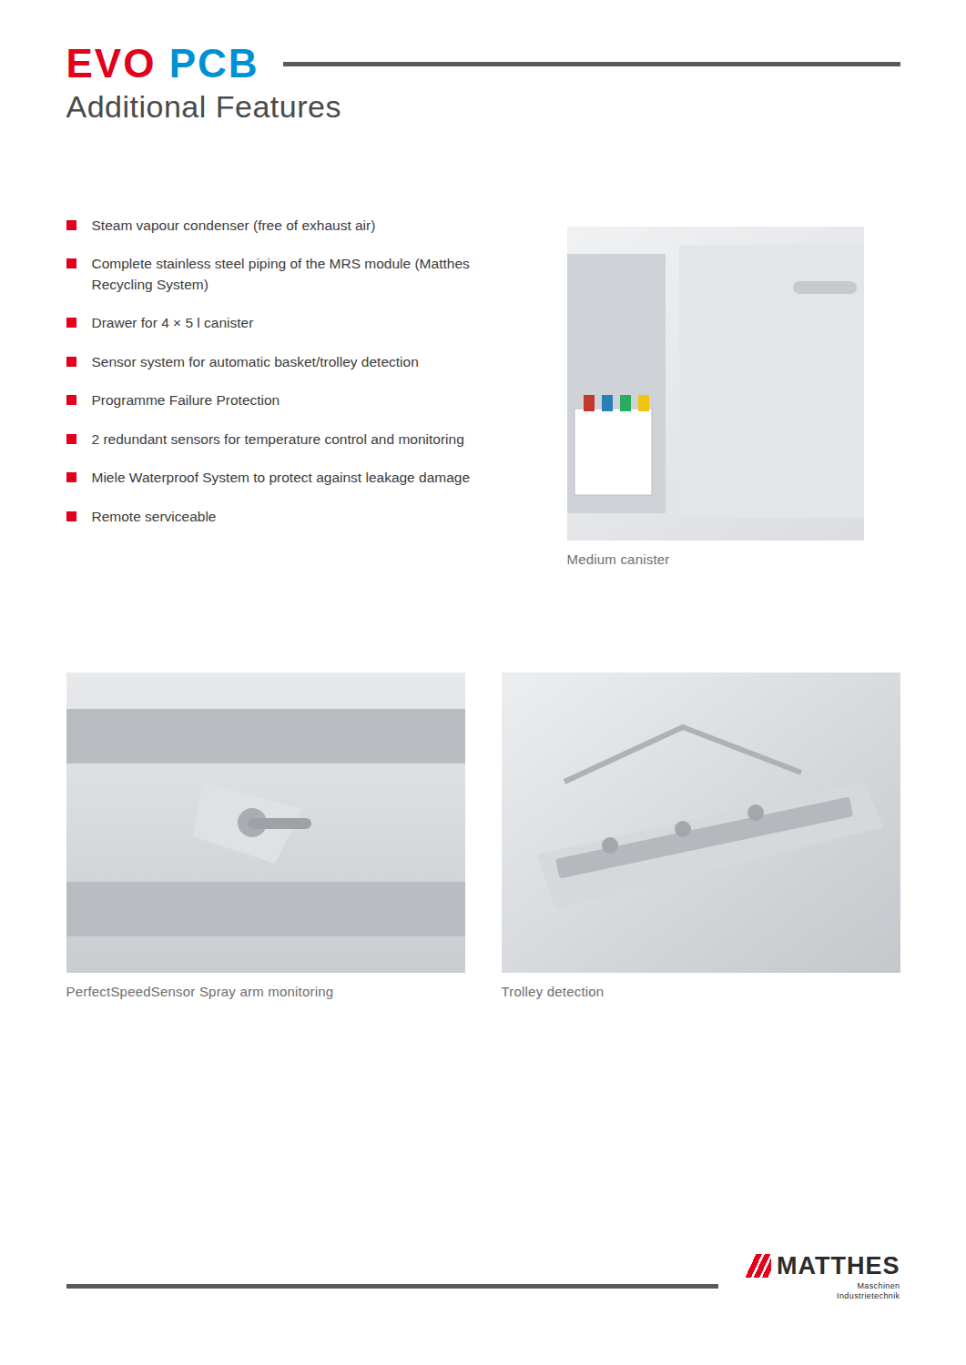EVO PCB
Additional Features
Steam vapour condenser (free of exhaust air)
Complete stainless steel piping of the MRS module (Matthes Recycling System)
Drawer for 4 × 5 l canister
Sensor system for automatic basket/trolley detection
Programme Failure Protection
2 redundant sensors for temperature control and monitoring
Miele Waterproof System to protect against leakage damage
Remote serviceable
Medium canister
PerfectSpeedSensor Spray arm monitoring
Trolley detection
MATTHES
Maschinen
Industrietechnik